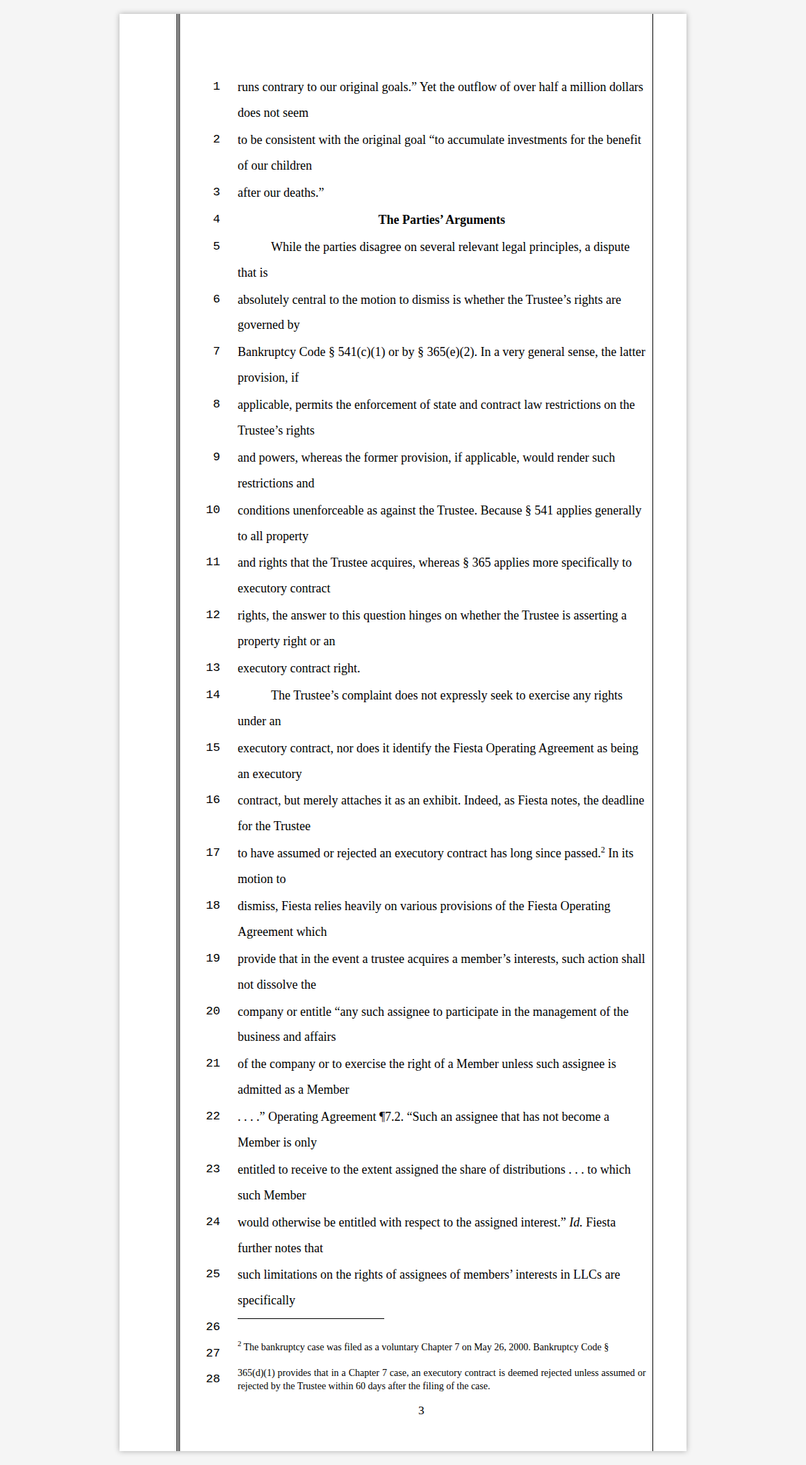| 1 | runs contrary to our original goals.” Yet the outflow of over half a million dollars does not seem |
| 2 | to be consistent with the original goal “to accumulate investments for the benefit of our children |
| 3 | after our deaths.” |
| 4 | The Parties’ Arguments |
| 5 | While the parties disagree on several relevant legal principles, a dispute that is |
| 6 | absolutely central to the motion to dismiss is whether the Trustee’s rights are governed by |
| 7 | Bankruptcy Code § 541(c)(1) or by § 365(e)(2). In a very general sense, the latter provision, if |
| 8 | applicable, permits the enforcement of state and contract law restrictions on the Trustee’s rights |
| 9 | and powers, whereas the former provision, if applicable, would render such restrictions and |
| 10 | conditions unenforceable as against the Trustee. Because § 541 applies generally to all property |
| 11 | and rights that the Trustee acquires, whereas § 365 applies more specifically to executory contract |
| 12 | rights, the answer to this question hinges on whether the Trustee is asserting a property right or an |
| 13 | executory contract right. |
| 14 | The Trustee’s complaint does not expressly seek to exercise any rights under an |
| 15 | executory contract, nor does it identify the Fiesta Operating Agreement as being an executory |
| 16 | contract, but merely attaches it as an exhibit. Indeed, as Fiesta notes, the deadline for the Trustee |
| 17 | to have assumed or rejected an executory contract has long since passed. 2 In its motion to |
| 18 | dismiss, Fiesta relies heavily on various provisions of the Fiesta Operating Agreement which |
| 19 | provide that in the event a trustee acquires a member’s interests, such action shall not dissolve the |
| 20 | company or entitle “any such assignee to participate in the management of the business and affairs |
| 21 | of the company or to exercise the right of a Member unless such assignee is admitted as a Member |
| 22 | . . . .” Operating Agreement ¶7.2. “Such an assignee that has not become a Member is only |
| 23 | entitled to receive to the extent assigned the share of distributions . . . to which such Member |
| 24 | would otherwise be entitled with respect to the assigned interest.” Id. Fiesta further notes that |
| 25 | such limitations on the rights of assignees of members’ interests in LLCs are specifically |
| 26 | |
| 27 | 2 The bankruptcy case was filed as a voluntary Chapter 7 on May 26, 2000. Bankruptcy Code § |
| 28 | 365(d)(1) provides that in a Chapter 7 case, an executory contract is deemed rejected unless assumed or rejected by the Trustee within 60 days after the filing of the case. |
3